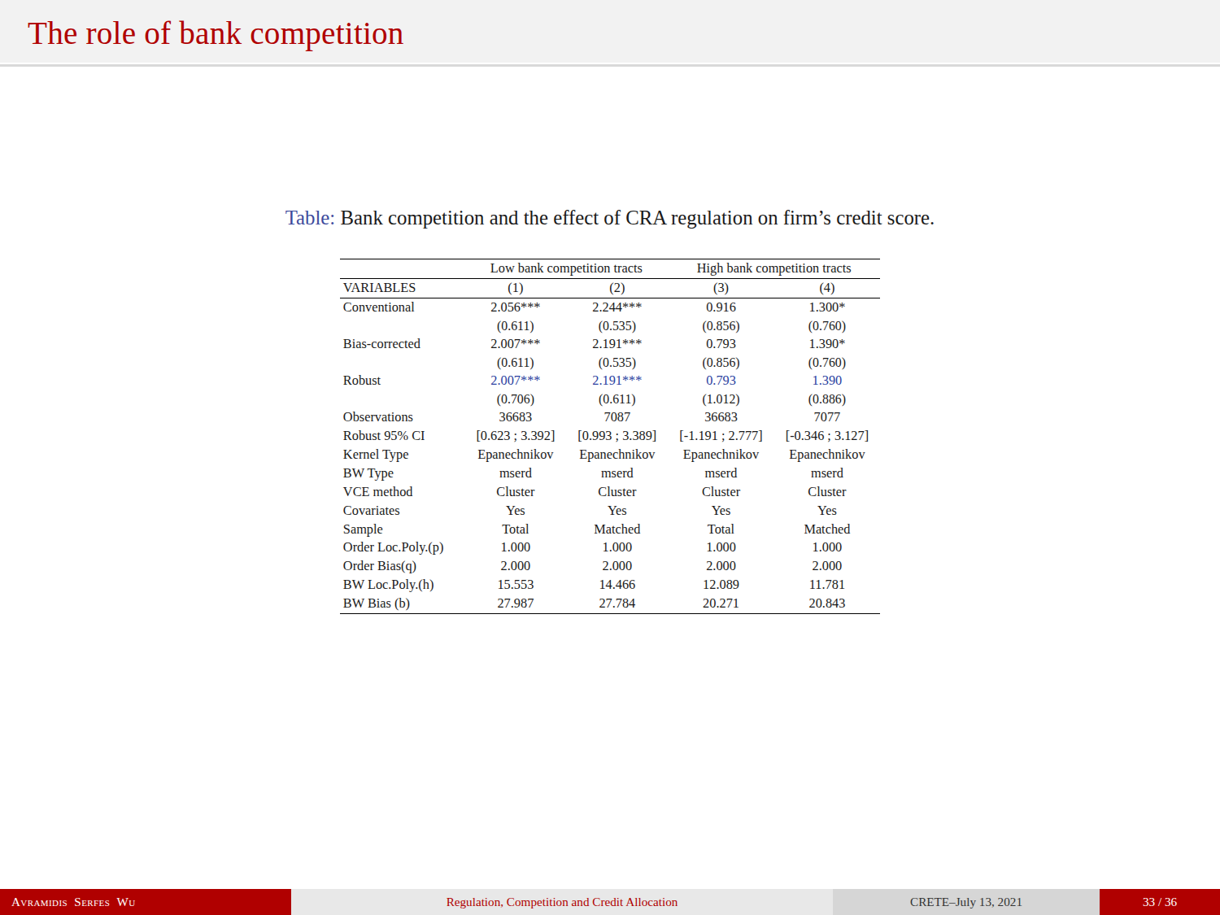The role of bank competition
Table: Bank competition and the effect of CRA regulation on firm’s credit score.
| | Low bank competition tracts | High bank competition tracts |
| --- | --- | --- |
| VARIABLES | (1) | (2) | (3) | (4) |
| Conventional | 2.056*** | 2.244*** | 0.916 | 1.300* |
| | (0.611) | (0.535) | (0.856) | (0.760) |
| Bias-corrected | 2.007*** | 2.191*** | 0.793 | 1.390* |
| | (0.611) | (0.535) | (0.856) | (0.760) |
| Robust | 2.007*** | 2.191*** | 0.793 | 1.390 |
| | (0.706) | (0.611) | (1.012) | (0.886) |
| Observations | 36683 | 7087 | 36683 | 7077 |
| Robust 95% CI | [0.623 ; 3.392] | [0.993 ; 3.389] | [-1.191 ; 2.777] | [-0.346 ; 3.127] |
| Kernel Type | Epanechnikov | Epanechnikov | Epanechnikov | Epanechnikov |
| BW Type | mserd | mserd | mserd | mserd |
| VCE method | Cluster | Cluster | Cluster | Cluster |
| Covariates | Yes | Yes | Yes | Yes |
| Sample | Total | Matched | Total | Matched |
| Order Loc.Poly.(p) | 1.000 | 1.000 | 1.000 | 1.000 |
| Order Bias(q) | 2.000 | 2.000 | 2.000 | 2.000 |
| BW Loc.Poly.(h) | 15.553 | 14.466 | 12.089 | 11.781 |
| BW Bias (b) | 27.987 | 27.784 | 20.271 | 20.843 |
Avramidis Serfes Wu
Regulation, Competition and Credit Allocation
CRETE–July 13, 2021
33 / 36